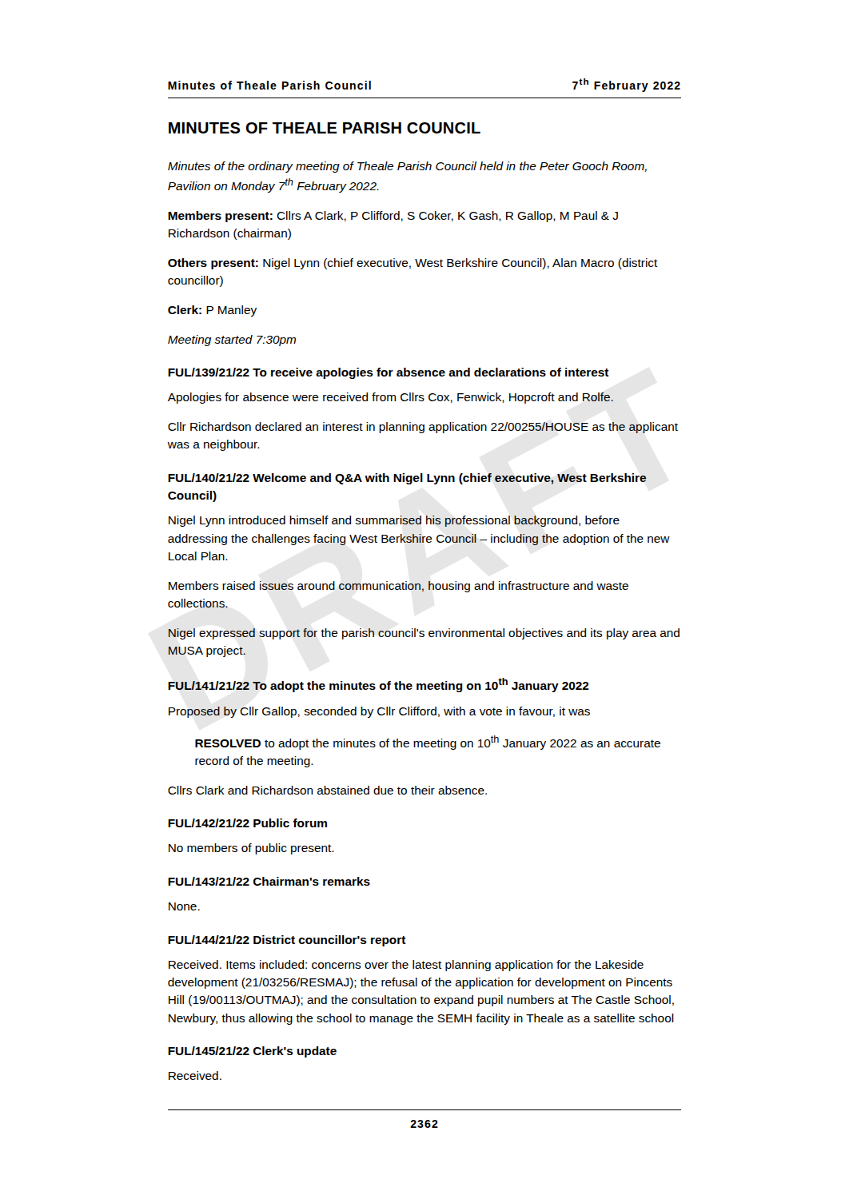DRAFT
Minutes of Theale Parish Council 7th February 2022
MINUTES OF THEALE PARISH COUNCIL
Minutes of the ordinary meeting of Theale Parish Council held in the Peter Gooch Room, Pavilion on Monday 7th February 2022.
Members present: Cllrs A Clark, P Clifford, S Coker, K Gash, R Gallop, M Paul & J Richardson (chairman)
Others present: Nigel Lynn (chief executive, West Berkshire Council), Alan Macro (district councillor)
Clerk: P Manley
Meeting started 7:30pm
FUL/139/21/22 To receive apologies for absence and declarations of interest
Apologies for absence were received from Cllrs Cox, Fenwick, Hopcroft and Rolfe.
Cllr Richardson declared an interest in planning application 22/00255/HOUSE as the applicant was a neighbour.
FUL/140/21/22 Welcome and Q&A with Nigel Lynn (chief executive, West Berkshire Council)
Nigel Lynn introduced himself and summarised his professional background, before addressing the challenges facing West Berkshire Council – including the adoption of the new Local Plan.
Members raised issues around communication, housing and infrastructure and waste collections.
Nigel expressed support for the parish council's environmental objectives and its play area and MUSA project.
FUL/141/21/22 To adopt the minutes of the meeting on 10th January 2022
Proposed by Cllr Gallop, seconded by Cllr Clifford, with a vote in favour, it was
RESOLVED to adopt the minutes of the meeting on 10th January 2022 as an accurate record of the meeting.
Cllrs Clark and Richardson abstained due to their absence.
FUL/142/21/22 Public forum
No members of public present.
FUL/143/21/22 Chairman's remarks
None.
FUL/144/21/22 District councillor's report
Received. Items included: concerns over the latest planning application for the Lakeside development (21/03256/RESMAJ); the refusal of the application for development on Pincents Hill (19/00113/OUTMAJ); and the consultation to expand pupil numbers at The Castle School, Newbury, thus allowing the school to manage the SEMH facility in Theale as a satellite school
FUL/145/21/22 Clerk's update
Received.
2362